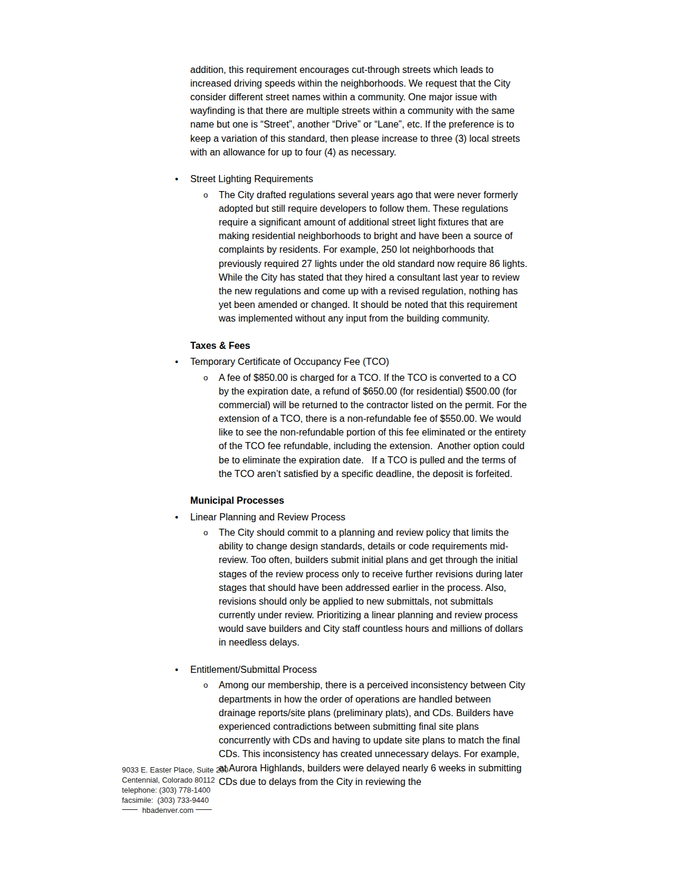addition, this requirement encourages cut-through streets which leads to increased driving speeds within the neighborhoods. We request that the City consider different street names within a community. One major issue with wayfinding is that there are multiple streets within a community with the same name but one is “Street”, another “Drive” or “Lane”, etc. If the preference is to keep a variation of this standard, then please increase to three (3) local streets with an allowance for up to four (4) as necessary.
Street Lighting Requirements
The City drafted regulations several years ago that were never formerly adopted but still require developers to follow them. These regulations require a significant amount of additional street light fixtures that are making residential neighborhoods to bright and have been a source of complaints by residents. For example, 250 lot neighborhoods that previously required 27 lights under the old standard now require 86 lights. While the City has stated that they hired a consultant last year to review the new regulations and come up with a revised regulation, nothing has yet been amended or changed. It should be noted that this requirement was implemented without any input from the building community.
Taxes & Fees
Temporary Certificate of Occupancy Fee (TCO)
A fee of $850.00 is charged for a TCO. If the TCO is converted to a CO by the expiration date, a refund of $650.00 (for residential) $500.00 (for commercial) will be returned to the contractor listed on the permit. For the extension of a TCO, there is a non-refundable fee of $550.00. We would like to see the non-refundable portion of this fee eliminated or the entirety of the TCO fee refundable, including the extension. Another option could be to eliminate the expiration date. If a TCO is pulled and the terms of the TCO aren’t satisfied by a specific deadline, the deposit is forfeited.
Municipal Processes
Linear Planning and Review Process
The City should commit to a planning and review policy that limits the ability to change design standards, details or code requirements mid-review. Too often, builders submit initial plans and get through the initial stages of the review process only to receive further revisions during later stages that should have been addressed earlier in the process. Also, revisions should only be applied to new submittals, not submittals currently under review. Prioritizing a linear planning and review process would save builders and City staff countless hours and millions of dollars in needless delays.
Entitlement/Submittal Process
Among our membership, there is a perceived inconsistency between City departments in how the order of operations are handled between drainage reports/site plans (preliminary plats), and CDs. Builders have experienced contradictions between submitting final site plans concurrently with CDs and having to update site plans to match the final CDs. This inconsistency has created unnecessary delays. For example, at Aurora Highlands, builders were delayed nearly 6 weeks in submitting CDs due to delays from the City in reviewing the
9033 E. Easter Place, Suite 200
Centennial, Colorado 80112
telephone: (303) 778-1400
facsimile: (303) 733-9440
hbadenver.com